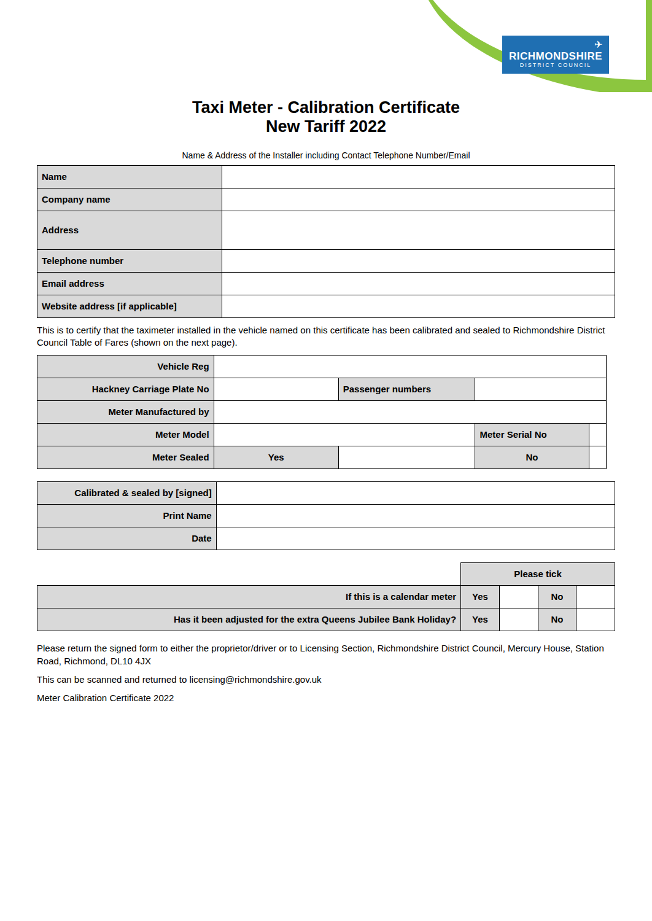✈
RICHMONDSHIRE
DISTRICT COUNCIL
Taxi Meter - Calibration Certificate
New Tariff 2022
Name & Address of the Installer including Contact Telephone Number/Email
| Name | |
| Company name | |
| Address | |
| Telephone number | |
| Email address | |
| Website address [if applicable] | |
This is to certify that the taximeter installed in the vehicle named on this certificate has been calibrated and sealed to Richmondshire District Council Table of Fares (shown on the next page).
| Vehicle Reg | |
| Hackney Carriage Plate No | | Passenger numbers | |
| Meter Manufactured by | |
| Meter Model | | Meter Serial No | |
| Meter Sealed | Yes | | No | | |
| Calibrated & sealed by [signed] | |
| Print Name | |
| Date | |
| | Please tick |
| If this is a calendar meter | Yes | | No | |
| Has it been adjusted for the extra Queens Jubilee Bank Holiday? | Yes | | No | |
Please return the signed form to either the proprietor/driver or to Licensing Section, Richmondshire District Council, Mercury House, Station Road, Richmond, DL10 4JX
This can be scanned and returned to licensing@richmondshire.gov.uk
Meter Calibration Certificate 2022